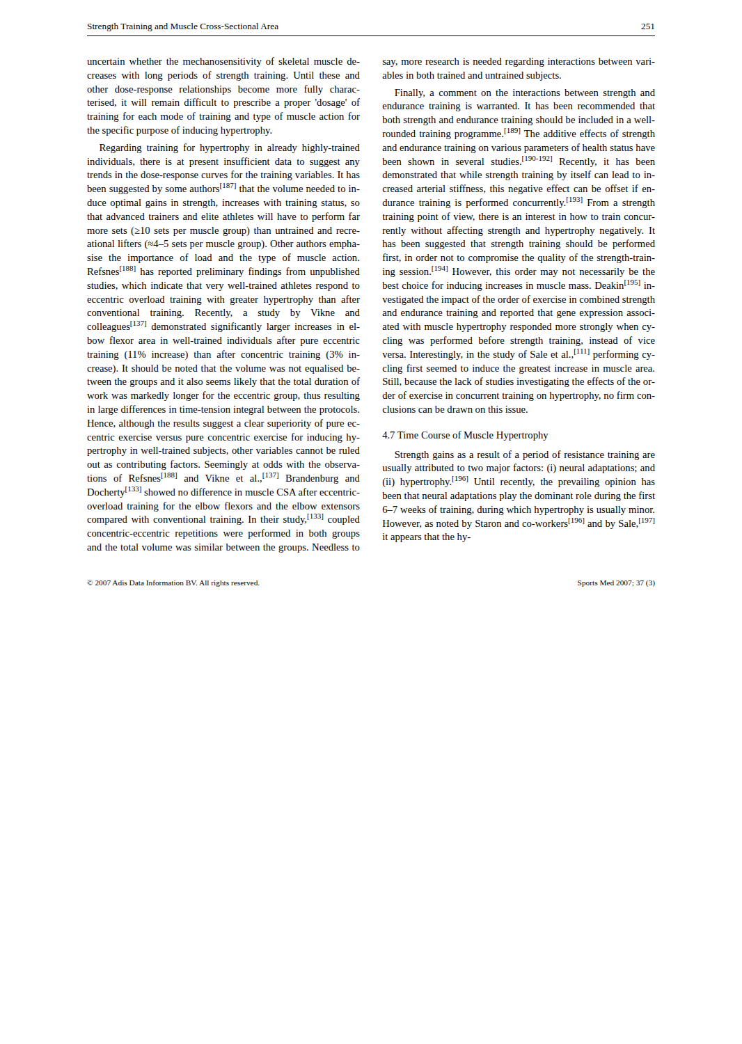Strength Training and Muscle Cross-Sectional Area 251
uncertain whether the mechanosensitivity of skeletal muscle decreases with long periods of strength training. Until these and other dose-response relationships become more fully characterised, it will remain difficult to prescribe a proper 'dosage' of training for each mode of training and type of muscle action for the specific purpose of inducing hypertrophy.
Regarding training for hypertrophy in already highly-trained individuals, there is at present insufficient data to suggest any trends in the dose-response curves for the training variables. It has been suggested by some authors[187] that the volume needed to induce optimal gains in strength, increases with training status, so that advanced trainers and elite athletes will have to perform far more sets (≥10 sets per muscle group) than untrained and recreational lifters (≈4–5 sets per muscle group). Other authors emphasise the importance of load and the type of muscle action. Refsnes[188] has reported preliminary findings from unpublished studies, which indicate that very well-trained athletes respond to eccentric overload training with greater hypertrophy than after conventional training. Recently, a study by Vikne and colleagues[137] demonstrated significantly larger increases in elbow flexor area in well-trained individuals after pure eccentric training (11% increase) than after concentric training (3% increase). It should be noted that the volume was not equalised between the groups and it also seems likely that the total duration of work was markedly longer for the eccentric group, thus resulting in large differences in time-tension integral between the protocols. Hence, although the results suggest a clear superiority of pure eccentric exercise versus pure concentric exercise for inducing hypertrophy in well-trained subjects, other variables cannot be ruled out as contributing factors. Seemingly at odds with the observations of Refsnes[188] and Vikne et al.,[137] Brandenburg and Docherty[133] showed no difference in muscle CSA after eccentric-overload training for the elbow flexors and the elbow extensors compared with conventional training. In their study,[133] coupled concentric-eccentric repetitions were performed in both groups and the total volume was similar between the groups. Needless to say, more research is needed regarding interactions between variables in both trained and untrained subjects.
Finally, a comment on the interactions between strength and endurance training is warranted. It has been recommended that both strength and endurance training should be included in a well-rounded training programme.[189] The additive effects of strength and endurance training on various parameters of health status have been shown in several studies.[190-192] Recently, it has been demonstrated that while strength training by itself can lead to increased arterial stiffness, this negative effect can be offset if endurance training is performed concurrently.[193] From a strength training point of view, there is an interest in how to train concurrently without affecting strength and hypertrophy negatively. It has been suggested that strength training should be performed first, in order not to compromise the quality of the strength-training session.[194] However, this order may not necessarily be the best choice for inducing increases in muscle mass. Deakin[195] investigated the impact of the order of exercise in combined strength and endurance training and reported that gene expression associated with muscle hypertrophy responded more strongly when cycling was performed before strength training, instead of vice versa. Interestingly, in the study of Sale et al.,[111] performing cycling first seemed to induce the greatest increase in muscle area. Still, because the lack of studies investigating the effects of the order of exercise in concurrent training on hypertrophy, no firm conclusions can be drawn on this issue.
4.7 Time Course of Muscle Hypertrophy
Strength gains as a result of a period of resistance training are usually attributed to two major factors: (i) neural adaptations; and (ii) hypertrophy.[196] Until recently, the prevailing opinion has been that neural adaptations play the dominant role during the first 6–7 weeks of training, during which hypertrophy is usually minor. However, as noted by Staron and co-workers[196] and by Sale,[197] it appears that the hy-
© 2007 Adis Data Information BV. All rights reserved. Sports Med 2007; 37 (3)